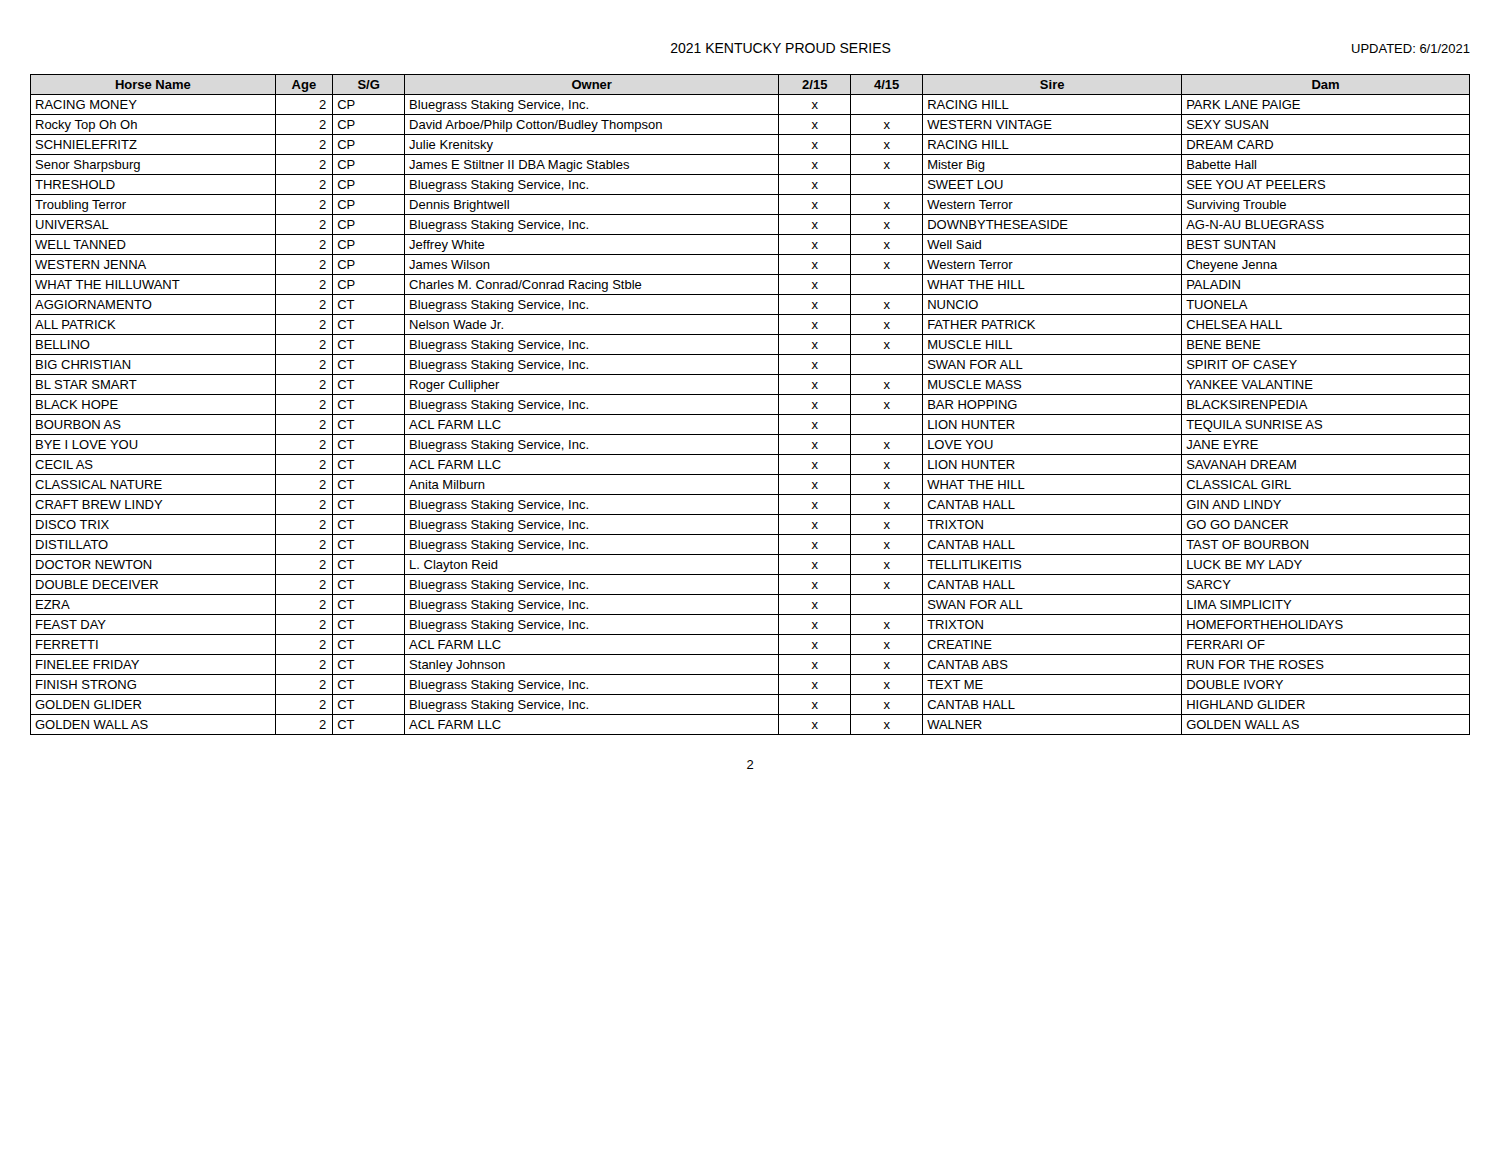2021 KENTUCKY PROUD SERIES
UPDATED: 6/1/2021
| Horse Name | Age | S/G | Owner | 2/15 | 4/15 | Sire | Dam |
| --- | --- | --- | --- | --- | --- | --- | --- |
| RACING MONEY | 2 | CP | Bluegrass Staking Service, Inc. | x | | RACING HILL | PARK LANE PAIGE |
| Rocky Top Oh Oh | 2 | CP | David Arboe/Philp Cotton/Budley Thompson | x | x | WESTERN VINTAGE | SEXY SUSAN |
| SCHNIELEFRITZ | 2 | CP | Julie Krenitsky | x | x | RACING HILL | DREAM CARD |
| Senor Sharpsburg | 2 | CP | James E Stiltner II DBA Magic Stables | x | x | Mister Big | Babette Hall |
| THRESHOLD | 2 | CP | Bluegrass Staking Service, Inc. | x | | SWEET LOU | SEE YOU AT PEELERS |
| Troubling Terror | 2 | CP | Dennis Brightwell | x | x | Western Terror | Surviving Trouble |
| UNIVERSAL | 2 | CP | Bluegrass Staking Service, Inc. | x | x | DOWNBYTHESEASIDE | AG-N-AU BLUEGRASS |
| WELL TANNED | 2 | CP | Jeffrey White | x | x | Well Said | BEST SUNTAN |
| WESTERN JENNA | 2 | CP | James Wilson | x | x | Western Terror | Cheyene Jenna |
| WHAT THE HILLUWANT | 2 | CP | Charles M. Conrad/Conrad Racing Stble | x | | WHAT THE HILL | PALADIN |
| AGGIORNAMENTO | 2 | CT | Bluegrass Staking Service, Inc. | x | x | NUNCIO | TUONELA |
| ALL PATRICK | 2 | CT | Nelson Wade Jr. | x | x | FATHER PATRICK | CHELSEA HALL |
| BELLINO | 2 | CT | Bluegrass Staking Service, Inc. | x | x | MUSCLE HILL | BENE BENE |
| BIG CHRISTIAN | 2 | CT | Bluegrass Staking Service, Inc. | x | | SWAN FOR ALL | SPIRIT OF CASEY |
| BL STAR SMART | 2 | CT | Roger Cullipher | x | x | MUSCLE MASS | YANKEE VALANTINE |
| BLACK HOPE | 2 | CT | Bluegrass Staking Service, Inc. | x | x | BAR HOPPING | BLACKSIRENPEDIA |
| BOURBON AS | 2 | CT | ACL FARM LLC | x | | LION HUNTER | TEQUILA SUNRISE AS |
| BYE I LOVE YOU | 2 | CT | Bluegrass Staking Service, Inc. | x | x | LOVE YOU | JANE EYRE |
| CECIL AS | 2 | CT | ACL FARM LLC | x | x | LION HUNTER | SAVANAH DREAM |
| CLASSICAL NATURE | 2 | CT | Anita Milburn | x | x | WHAT THE HILL | CLASSICAL GIRL |
| CRAFT BREW LINDY | 2 | CT | Bluegrass Staking Service, Inc. | x | x | CANTAB HALL | GIN AND LINDY |
| DISCO TRIX | 2 | CT | Bluegrass Staking Service, Inc. | x | x | TRIXTON | GO GO DANCER |
| DISTILLATO | 2 | CT | Bluegrass Staking Service, Inc. | x | x | CANTAB HALL | TAST OF BOURBON |
| DOCTOR NEWTON | 2 | CT | L. Clayton Reid | x | x | TELLITLIKEITIS | LUCK BE MY LADY |
| DOUBLE DECEIVER | 2 | CT | Bluegrass Staking Service, Inc. | x | x | CANTAB HALL | SARCY |
| EZRA | 2 | CT | Bluegrass Staking Service, Inc. | x | | SWAN FOR ALL | LIMA SIMPLICITY |
| FEAST DAY | 2 | CT | Bluegrass Staking Service, Inc. | x | x | TRIXTON | HOMEFORTHEHOLIDAYS |
| FERRETTI | 2 | CT | ACL FARM LLC | x | x | CREATINE | FERRARI OF |
| FINELEE FRIDAY | 2 | CT | Stanley Johnson | x | x | CANTAB ABS | RUN FOR THE ROSES |
| FINISH STRONG | 2 | CT | Bluegrass Staking Service, Inc. | x | x | TEXT ME | DOUBLE IVORY |
| GOLDEN GLIDER | 2 | CT | Bluegrass Staking Service, Inc. | x | x | CANTAB HALL | HIGHLAND GLIDER |
| GOLDEN WALL AS | 2 | CT | ACL FARM LLC | x | x | WALNER | GOLDEN WALL AS |
2